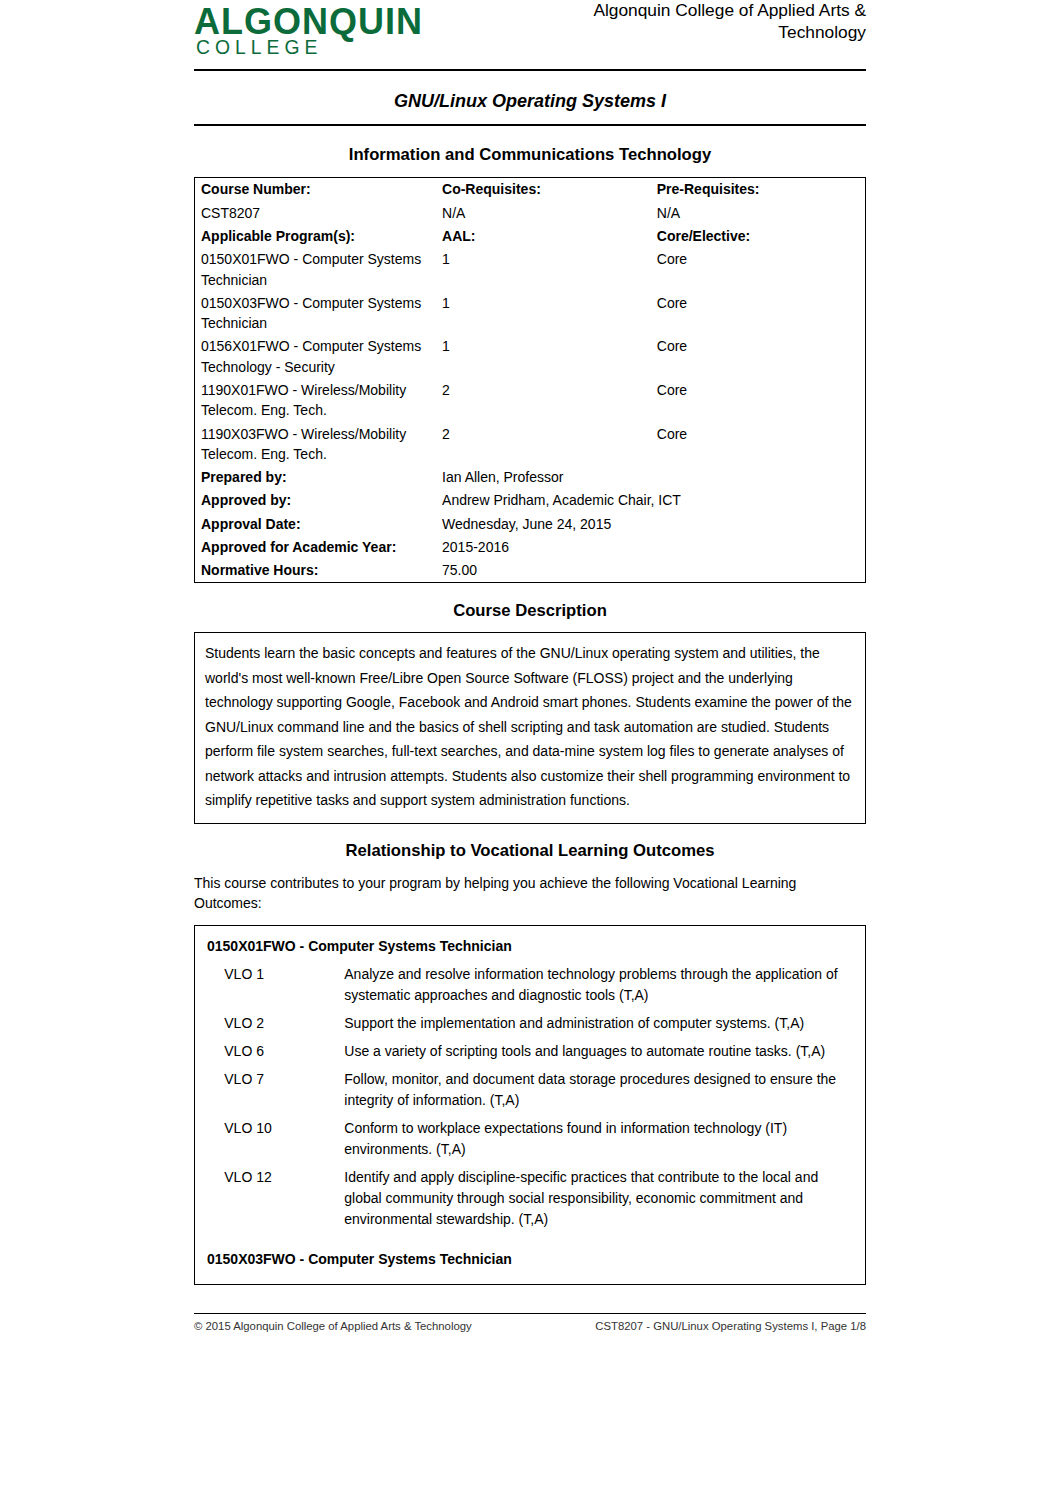ALGONQUIN COLLEGE
Algonquin College of Applied Arts &
Technology
GNU/Linux Operating Systems I
Information and Communications Technology
| Course Number: | Co-Requisites: | Pre-Requisites: |
| CST8207 | N/A | N/A |
| Applicable Program(s): | AAL: | Core/Elective: |
| 0150X01FWO - Computer Systems Technician | 1 | Core |
| 0150X03FWO - Computer Systems Technician | 1 | Core |
| 0156X01FWO - Computer Systems Technology - Security | 1 | Core |
| 1190X01FWO - Wireless/Mobility Telecom. Eng. Tech. | 2 | Core |
| 1190X03FWO - Wireless/Mobility Telecom. Eng. Tech. | 2 | Core |
| Prepared by: | Ian Allen, Professor |
| Approved by: | Andrew Pridham, Academic Chair, ICT |
| Approval Date: | Wednesday, June 24, 2015 |
| Approved for Academic Year: | 2015-2016 |
| Normative Hours: | 75.00 |
Course Description
Students learn the basic concepts and features of the GNU/Linux operating system and utilities, the world's most well-known Free/Libre Open Source Software (FLOSS) project and the underlying technology supporting Google, Facebook and Android smart phones. Students examine the power of the GNU/Linux command line and the basics of shell scripting and task automation are studied. Students perform file system searches, full-text searches, and data-mine system log files to generate analyses of network attacks and intrusion attempts. Students also customize their shell programming environment to simplify repetitive tasks and support system administration functions.
Relationship to Vocational Learning Outcomes
This course contributes to your program by helping you achieve the following Vocational Learning Outcomes:
0150X01FWO - Computer Systems Technician
| VLO 1 | Analyze and resolve information technology problems through the application of systematic approaches and diagnostic tools (T,A) |
| VLO 2 | Support the implementation and administration of computer systems. (T,A) |
| VLO 6 | Use a variety of scripting tools and languages to automate routine tasks. (T,A) |
| VLO 7 | Follow, monitor, and document data storage procedures designed to ensure the integrity of information. (T,A) |
| VLO 10 | Conform to workplace expectations found in information technology (IT) environments. (T,A) |
| VLO 12 | Identify and apply discipline-specific practices that contribute to the local and global community through social responsibility, economic commitment and environmental stewardship. (T,A) |
0150X03FWO - Computer Systems Technician
© 2015 Algonquin College of Applied Arts & Technology
CST8207 - GNU/Linux Operating Systems I, Page 1/8